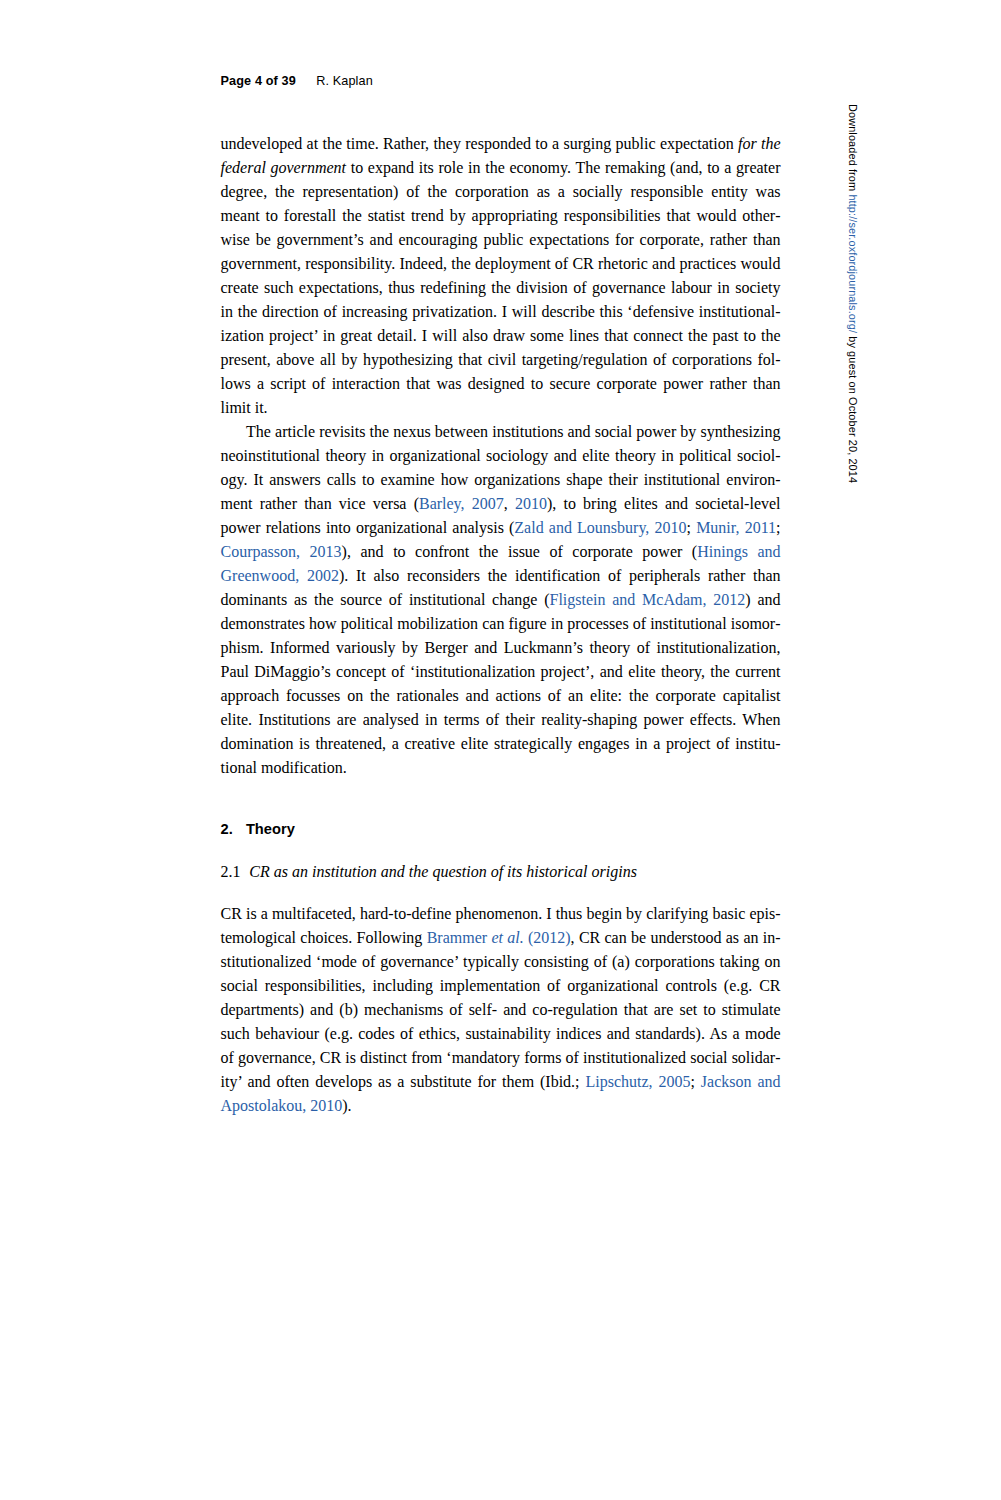Page 4 of 39 R. Kaplan
Downloaded from http://ser.oxfordjournals.org/ by guest on October 20, 2014
undeveloped at the time. Rather, they responded to a surging public expectation for the federal government to expand its role in the economy. The remaking (and, to a greater degree, the representation) of the corporation as a socially responsible entity was meant to forestall the statist trend by appropriating responsibilities that would otherwise be government’s and encouraging public expectations for corporate, rather than government, responsibility. Indeed, the deployment of CR rhetoric and practices would create such expectations, thus redefining the division of governance labour in society in the direction of increasing privatization. I will describe this ‘defensive institutionalization project’ in great detail. I will also draw some lines that connect the past to the present, above all by hypothesizing that civil targeting/regulation of corporations follows a script of interaction that was designed to secure corporate power rather than limit it.
The article revisits the nexus between institutions and social power by synthesizing neoinstitutional theory in organizational sociology and elite theory in political sociology. It answers calls to examine how organizations shape their institutional environment rather than vice versa (Barley, 2007, 2010), to bring elites and societal-level power relations into organizational analysis (Zald and Lounsbury, 2010; Munir, 2011; Courpasson, 2013), and to confront the issue of corporate power (Hinings and Greenwood, 2002). It also reconsiders the identification of peripherals rather than dominants as the source of institutional change (Fligstein and McAdam, 2012) and demonstrates how political mobilization can figure in processes of institutional isomorphism. Informed variously by Berger and Luckmann’s theory of institutionalization, Paul DiMaggio’s concept of ‘institutionalization project’, and elite theory, the current approach focusses on the rationales and actions of an elite: the corporate capitalist elite. Institutions are analysed in terms of their reality-shaping power effects. When domination is threatened, a creative elite strategically engages in a project of institutional modification.
2. Theory
2.1 CR as an institution and the question of its historical origins
CR is a multifaceted, hard-to-define phenomenon. I thus begin by clarifying basic epistemological choices. Following Brammer et al. (2012), CR can be understood as an institutionalized ‘mode of governance’ typically consisting of (a) corporations taking on social responsibilities, including implementation of organizational controls (e.g. CR departments) and (b) mechanisms of self- and co-regulation that are set to stimulate such behaviour (e.g. codes of ethics, sustainability indices and standards). As a mode of governance, CR is distinct from ‘mandatory forms of institutionalized social solidarity’ and often develops as a substitute for them (Ibid.; Lipschutz, 2005; Jackson and Apostolakou, 2010).